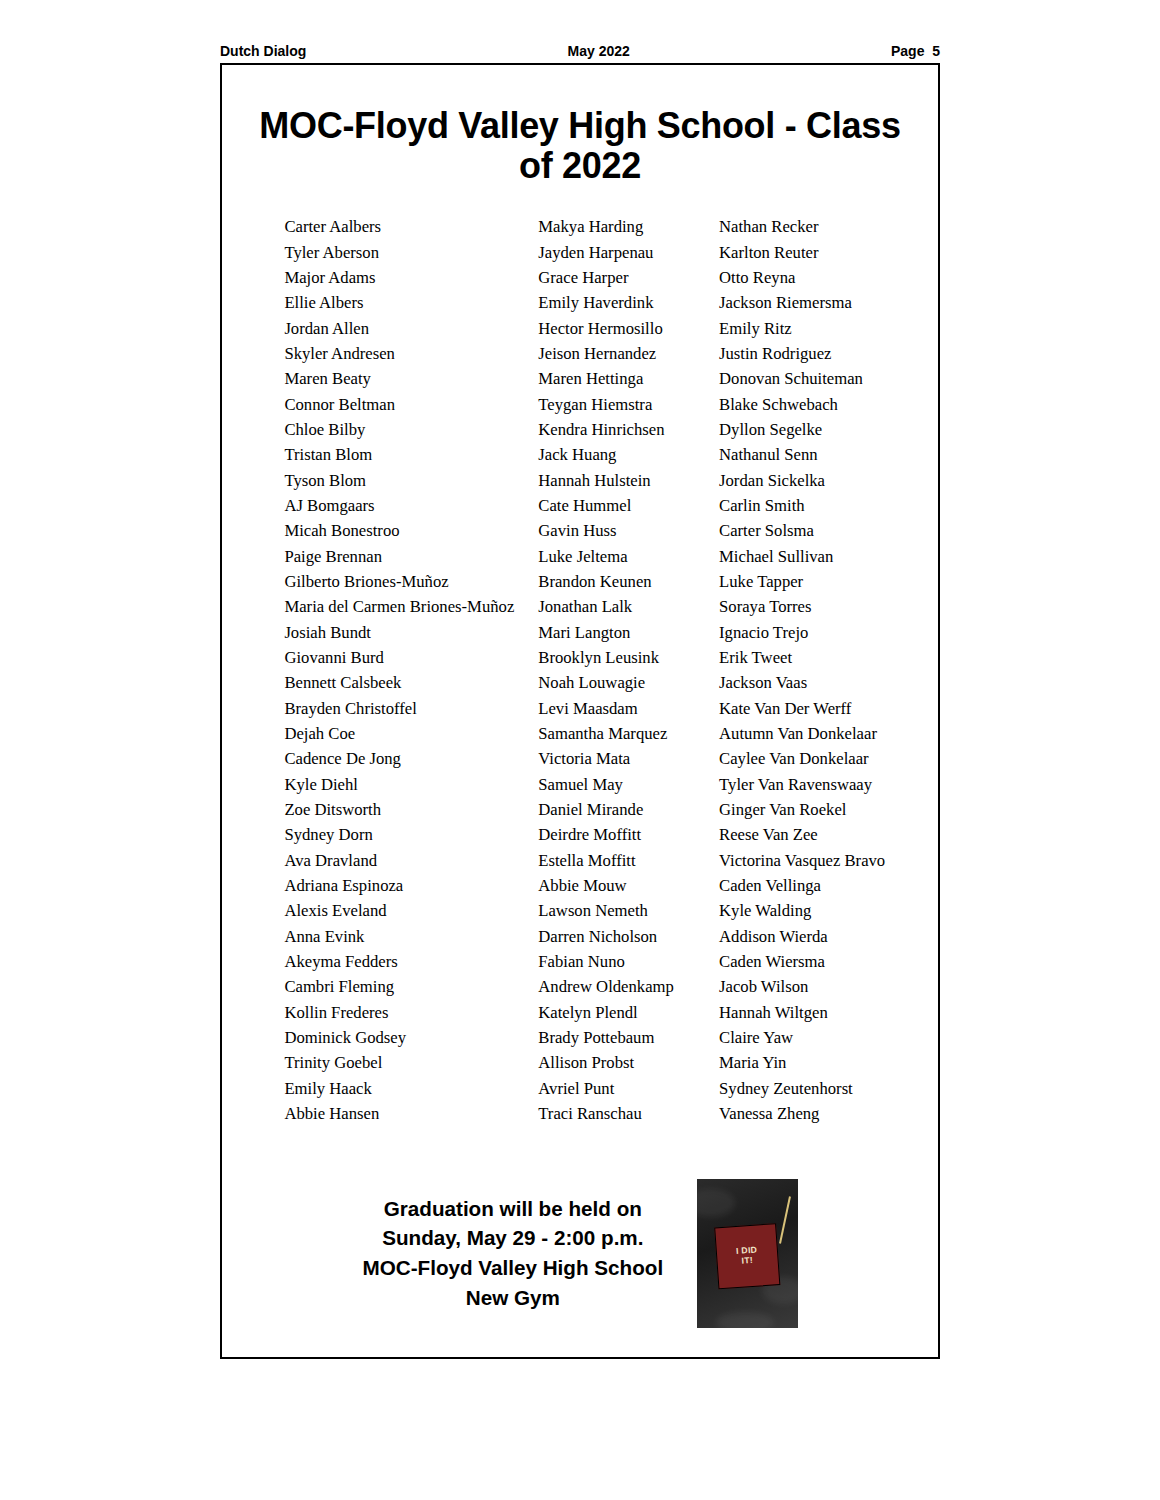Dutch Dialog
May 2022
Page 5
MOC-Floyd Valley High School - Class of 2022
Carter Aalbers
Tyler Aberson
Major Adams
Ellie Albers
Jordan Allen
Skyler Andresen
Maren Beaty
Connor Beltman
Chloe Bilby
Tristan Blom
Tyson Blom
AJ Bomgaars
Micah Bonestroo
Paige Brennan
Gilberto Briones-Muñoz
Maria del Carmen Briones-Muñoz
Josiah Bundt
Giovanni Burd
Bennett Calsbeek
Brayden Christoffel
Dejah Coe
Cadence De Jong
Kyle Diehl
Zoe Ditsworth
Sydney Dorn
Ava Dravland
Adriana Espinoza
Alexis Eveland
Anna Evink
Akeyma Fedders
Cambri Fleming
Kollin Frederes
Dominick Godsey
Trinity Goebel
Emily Haack
Abbie Hansen
Makya Harding
Jayden Harpenau
Grace Harper
Emily Haverdink
Hector Hermosillo
Jeison Hernandez
Maren Hettinga
Teygan Hiemstra
Kendra Hinrichsen
Jack Huang
Hannah Hulstein
Cate Hummel
Gavin Huss
Luke Jeltema
Brandon Keunen
Jonathan Lalk
Mari Langton
Brooklyn Leusink
Noah Louwagie
Levi Maasdam
Samantha Marquez
Victoria Mata
Samuel May
Daniel Mirande
Deirdre Moffitt
Estella Moffitt
Abbie Mouw
Lawson Nemeth
Darren Nicholson
Fabian Nuno
Andrew Oldenkamp
Katelyn Plendl
Brady Pottebaum
Allison Probst
Avriel Punt
Traci Ranschau
Nathan Recker
Karlton Reuter
Otto Reyna
Jackson Riemersma
Emily Ritz
Justin Rodriguez
Donovan Schuiteman
Blake Schwebach
Dyllon Segelke
Nathanul Senn
Jordan Sickelka
Carlin Smith
Carter Solsma
Michael Sullivan
Luke Tapper
Soraya Torres
Ignacio Trejo
Erik Tweet
Jackson Vaas
Kate Van Der Werff
Autumn Van Donkelaar
Caylee Van Donkelaar
Tyler Van Ravenswaay
Ginger Van Roekel
Reese Van Zee
Victorina Vasquez Bravo
Caden Vellinga
Kyle Walding
Addison Wierda
Caden Wiersma
Jacob Wilson
Hannah Wiltgen
Claire Yaw
Maria Yin
Sydney Zeutenhorst
Vanessa Zheng
Graduation will be held on
Sunday, May 29 - 2:00 p.m.
MOC-Floyd Valley High School
New Gym
I DID
IT!